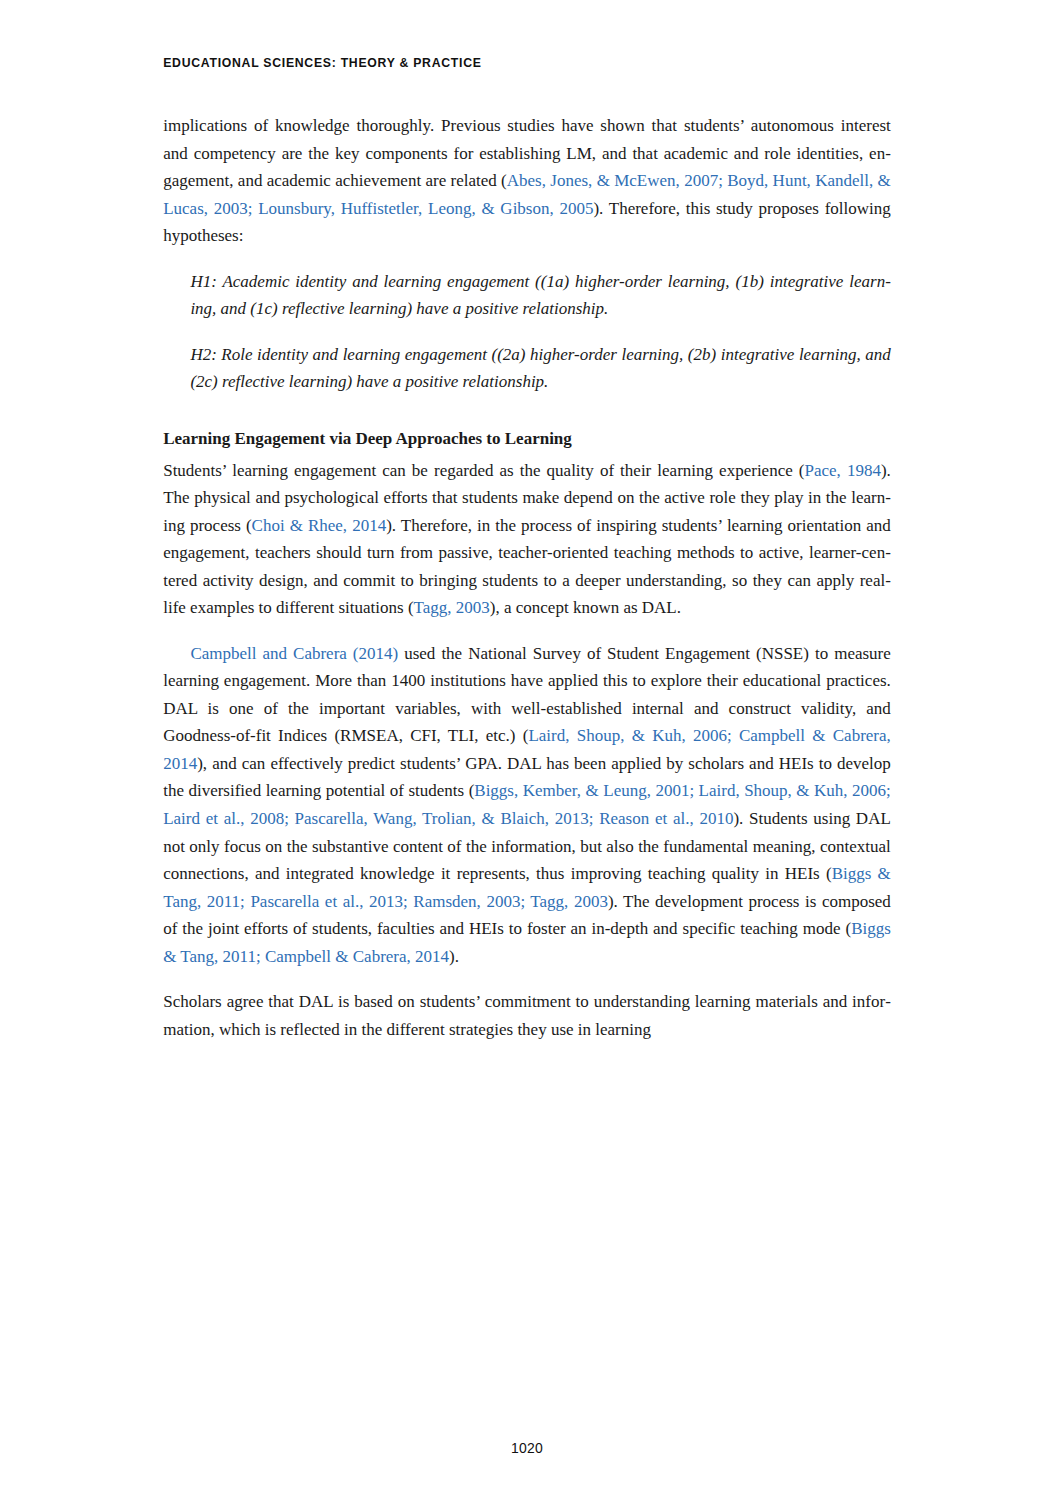Educational Sciences: Theory & Practice
implications of knowledge thoroughly. Previous studies have shown that students’ autonomous interest and competency are the key components for establishing LM, and that academic and role identities, engagement, and academic achievement are related (Abes, Jones, & McEwen, 2007; Boyd, Hunt, Kandell, & Lucas, 2003; Lounsbury, Huffistetler, Leong, & Gibson, 2005). Therefore, this study proposes following hypotheses:
H1: Academic identity and learning engagement ((1a) higher-order learning, (1b) integrative learning, and (1c) reflective learning) have a positive relationship.
H2: Role identity and learning engagement ((2a) higher-order learning, (2b) integrative learning, and (2c) reflective learning) have a positive relationship.
Learning Engagement via Deep Approaches to Learning
Students’ learning engagement can be regarded as the quality of their learning experience (Pace, 1984). The physical and psychological efforts that students make depend on the active role they play in the learning process (Choi & Rhee, 2014). Therefore, in the process of inspiring students’ learning orientation and engagement, teachers should turn from passive, teacher-oriented teaching methods to active, learner-centered activity design, and commit to bringing students to a deeper understanding, so they can apply real-life examples to different situations (Tagg, 2003), a concept known as DAL.
Campbell and Cabrera (2014) used the National Survey of Student Engagement (NSSE) to measure learning engagement. More than 1400 institutions have applied this to explore their educational practices. DAL is one of the important variables, with well-established internal and construct validity, and Goodness-of-fit Indices (RMSEA, CFI, TLI, etc.) (Laird, Shoup, & Kuh, 2006; Campbell & Cabrera, 2014), and can effectively predict students’ GPA. DAL has been applied by scholars and HEIs to develop the diversified learning potential of students (Biggs, Kember, & Leung, 2001; Laird, Shoup, & Kuh, 2006; Laird et al., 2008; Pascarella, Wang, Trolian, & Blaich, 2013; Reason et al., 2010). Students using DAL not only focus on the substantive content of the information, but also the fundamental meaning, contextual connections, and integrated knowledge it represents, thus improving teaching quality in HEIs (Biggs & Tang, 2011; Pascarella et al., 2013; Ramsden, 2003; Tagg, 2003). The development process is composed of the joint efforts of students, faculties and HEIs to foster an in-depth and specific teaching mode (Biggs & Tang, 2011; Campbell & Cabrera, 2014).
Scholars agree that DAL is based on students’ commitment to understanding learning materials and information, which is reflected in the different strategies they use in learning
1020